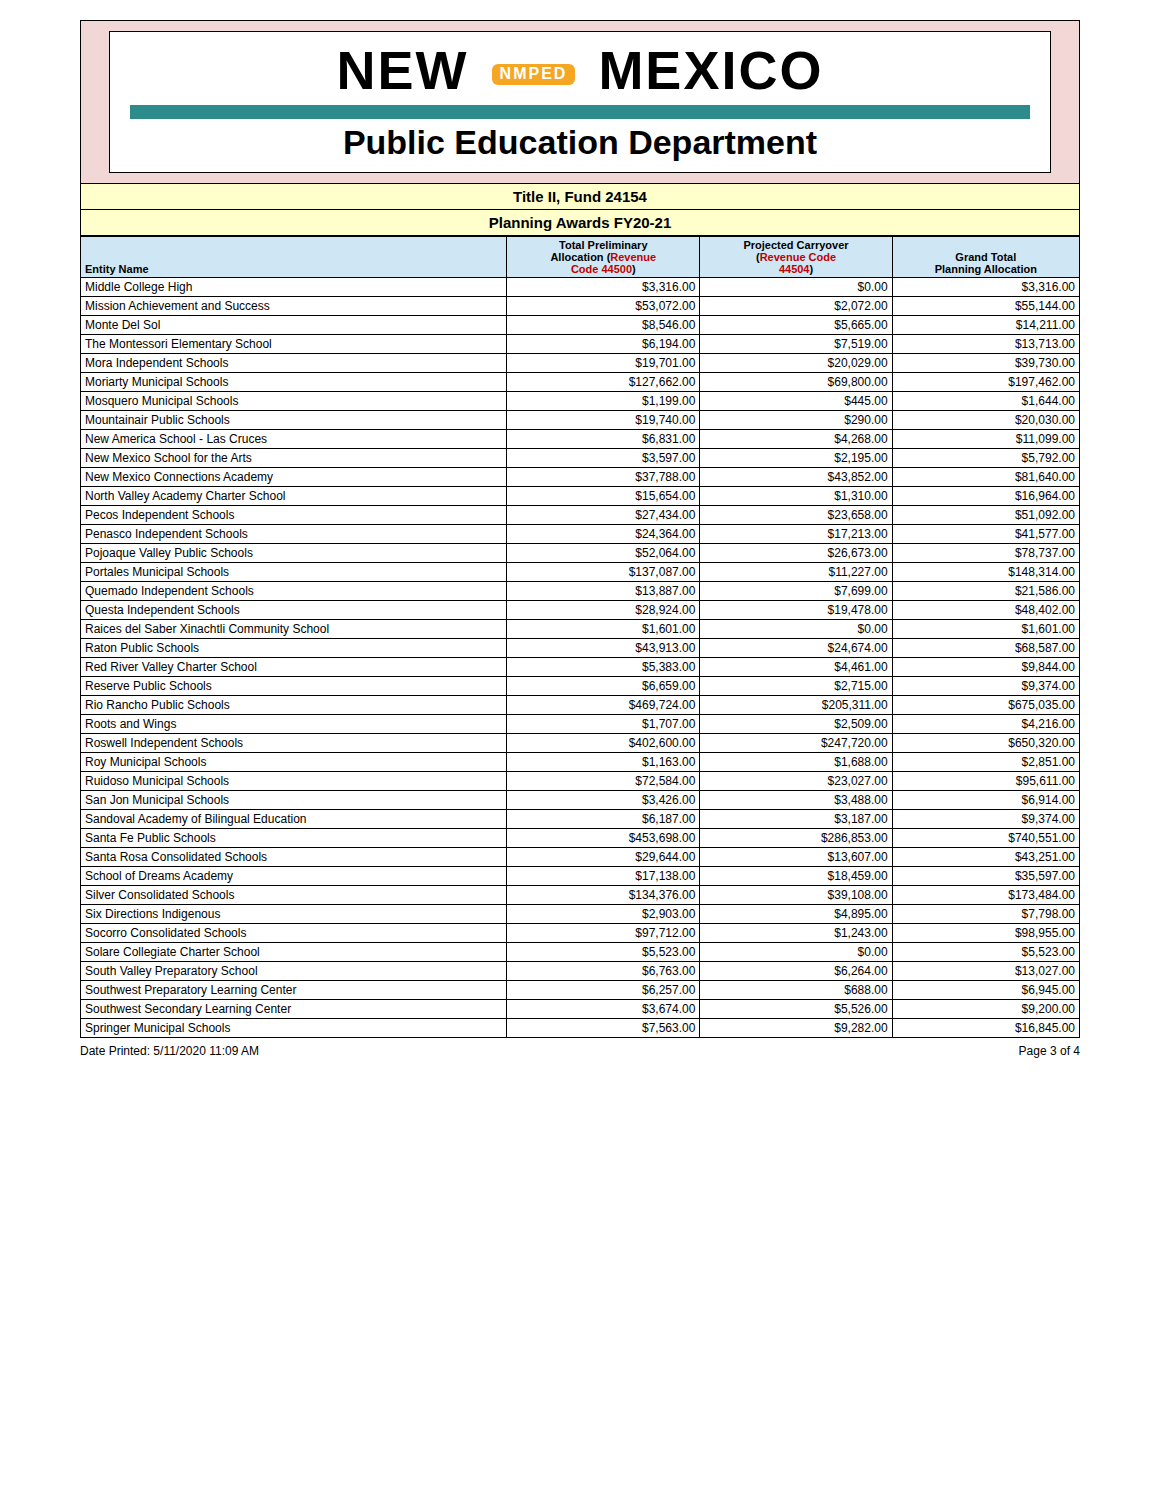NEW NMPED MEXICO
Public Education Department
Title II, Fund 24154
Planning Awards FY20-21
| Entity Name | Total Preliminary Allocation ( Revenue Code 44500 ) | Projected Carryover ( Revenue Code 44504 ) | Grand Total Planning Allocation |
| --- | --- | --- | --- |
| Middle College High | $3,316.00 | $0.00 | $3,316.00 |
| Mission Achievement and Success | $53,072.00 | $2,072.00 | $55,144.00 |
| Monte Del Sol | $8,546.00 | $5,665.00 | $14,211.00 |
| The Montessori Elementary School | $6,194.00 | $7,519.00 | $13,713.00 |
| Mora Independent Schools | $19,701.00 | $20,029.00 | $39,730.00 |
| Moriarty Municipal Schools | $127,662.00 | $69,800.00 | $197,462.00 |
| Mosquero Municipal Schools | $1,199.00 | $445.00 | $1,644.00 |
| Mountainair Public Schools | $19,740.00 | $290.00 | $20,030.00 |
| New America School - Las Cruces | $6,831.00 | $4,268.00 | $11,099.00 |
| New Mexico School for the Arts | $3,597.00 | $2,195.00 | $5,792.00 |
| New Mexico Connections Academy | $37,788.00 | $43,852.00 | $81,640.00 |
| North Valley Academy Charter School | $15,654.00 | $1,310.00 | $16,964.00 |
| Pecos Independent Schools | $27,434.00 | $23,658.00 | $51,092.00 |
| Penasco Independent Schools | $24,364.00 | $17,213.00 | $41,577.00 |
| Pojoaque Valley Public Schools | $52,064.00 | $26,673.00 | $78,737.00 |
| Portales Municipal Schools | $137,087.00 | $11,227.00 | $148,314.00 |
| Quemado Independent Schools | $13,887.00 | $7,699.00 | $21,586.00 |
| Questa Independent Schools | $28,924.00 | $19,478.00 | $48,402.00 |
| Raices del Saber Xinachtli Community School | $1,601.00 | $0.00 | $1,601.00 |
| Raton Public Schools | $43,913.00 | $24,674.00 | $68,587.00 |
| Red River Valley Charter School | $5,383.00 | $4,461.00 | $9,844.00 |
| Reserve Public Schools | $6,659.00 | $2,715.00 | $9,374.00 |
| Rio Rancho Public Schools | $469,724.00 | $205,311.00 | $675,035.00 |
| Roots and Wings | $1,707.00 | $2,509.00 | $4,216.00 |
| Roswell Independent Schools | $402,600.00 | $247,720.00 | $650,320.00 |
| Roy Municipal Schools | $1,163.00 | $1,688.00 | $2,851.00 |
| Ruidoso Municipal Schools | $72,584.00 | $23,027.00 | $95,611.00 |
| San Jon Municipal Schools | $3,426.00 | $3,488.00 | $6,914.00 |
| Sandoval Academy of Bilingual Education | $6,187.00 | $3,187.00 | $9,374.00 |
| Santa Fe Public Schools | $453,698.00 | $286,853.00 | $740,551.00 |
| Santa Rosa Consolidated Schools | $29,644.00 | $13,607.00 | $43,251.00 |
| School of Dreams Academy | $17,138.00 | $18,459.00 | $35,597.00 |
| Silver Consolidated Schools | $134,376.00 | $39,108.00 | $173,484.00 |
| Six Directions Indigenous | $2,903.00 | $4,895.00 | $7,798.00 |
| Socorro Consolidated Schools | $97,712.00 | $1,243.00 | $98,955.00 |
| Solare Collegiate Charter School | $5,523.00 | $0.00 | $5,523.00 |
| South Valley Preparatory School | $6,763.00 | $6,264.00 | $13,027.00 |
| Southwest Preparatory Learning Center | $6,257.00 | $688.00 | $6,945.00 |
| Southwest Secondary Learning Center | $3,674.00 | $5,526.00 | $9,200.00 |
| Springer Municipal Schools | $7,563.00 | $9,282.00 | $16,845.00 |
Date Printed: 5/11/2020 11:09 AM
Page 3 of 4